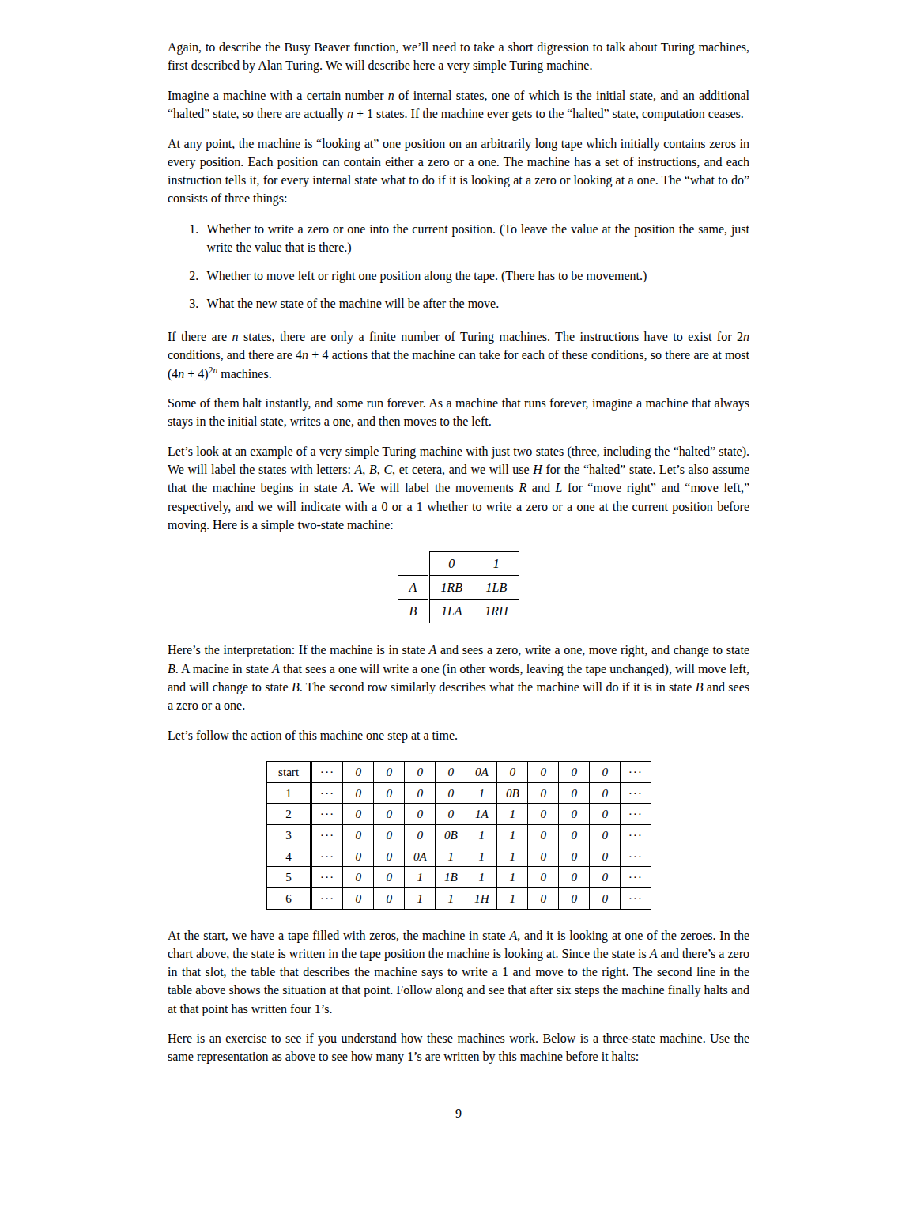Again, to describe the Busy Beaver function, we’ll need to take a short digression to talk about Turing machines, first described by Alan Turing. We will describe here a very simple Turing machine.
Imagine a machine with a certain number n of internal states, one of which is the initial state, and an additional “halted” state, so there are actually n + 1 states. If the machine ever gets to the “halted” state, computation ceases.
At any point, the machine is “looking at” one position on an arbitrarily long tape which initially contains zeros in every position. Each position can contain either a zero or a one. The machine has a set of instructions, and each instruction tells it, for every internal state what to do if it is looking at a zero or looking at a one. The “what to do” consists of three things:
Whether to write a zero or one into the current position. (To leave the value at the position the same, just write the value that is there.)
Whether to move left or right one position along the tape. (There has to be movement.)
What the new state of the machine will be after the move.
If there are n states, there are only a finite number of Turing machines. The instructions have to exist for 2n conditions, and there are 4n + 4 actions that the machine can take for each of these conditions, so there are at most (4n + 4)2n machines.
Some of them halt instantly, and some run forever. As a machine that runs forever, imagine a machine that always stays in the initial state, writes a one, and then moves to the left.
Let’s look at an example of a very simple Turing machine with just two states (three, including the “halted” state). We will label the states with letters: A, B, C, et cetera, and we will use H for the “halted” state. Let’s also assume that the machine begins in state A. We will label the movements R and L for “move right” and “move left,” respectively, and we will indicate with a 0 or a 1 whether to write a zero or a one at the current position before moving. Here is a simple two-state machine:
| | 0 | 1 |
| --- | --- | --- |
| A | 1 RB | 1 LB |
| B | 1 LA | 1 RH |
Here’s the interpretation: If the machine is in state A and sees a zero, write a one, move right, and change to state B. A macine in state A that sees a one will write a one (in other words, leaving the tape unchanged), will move left, and will change to state B. The second row similarly describes what the machine will do if it is in state B and sees a zero or a one.
Let’s follow the action of this machine one step at a time.
| start | ··· | 0 | 0 | 0 | 0 | 0 A | 0 | 0 | 0 | 0 | ··· |
| 1 | ··· | 0 | 0 | 0 | 0 | 1 | 0 B | 0 | 0 | 0 | ··· |
| 2 | ··· | 0 | 0 | 0 | 0 | 1 A | 1 | 0 | 0 | 0 | ··· |
| 3 | ··· | 0 | 0 | 0 | 0 B | 1 | 1 | 0 | 0 | 0 | ··· |
| 4 | ··· | 0 | 0 | 0 A | 1 | 1 | 1 | 0 | 0 | 0 | ··· |
| 5 | ··· | 0 | 0 | 1 | 1 B | 1 | 1 | 0 | 0 | 0 | ··· |
| 6 | ··· | 0 | 0 | 1 | 1 | 1 H | 1 | 0 | 0 | 0 | ··· |
At the start, we have a tape filled with zeros, the machine in state A, and it is looking at one of the zeroes. In the chart above, the state is written in the tape position the machine is looking at. Since the state is A and there’s a zero in that slot, the table that describes the machine says to write a 1 and move to the right. The second line in the table above shows the situation at that point. Follow along and see that after six steps the machine finally halts and at that point has written four 1’s.
Here is an exercise to see if you understand how these machines work. Below is a three-state machine. Use the same representation as above to see how many 1’s are written by this machine before it halts:
9